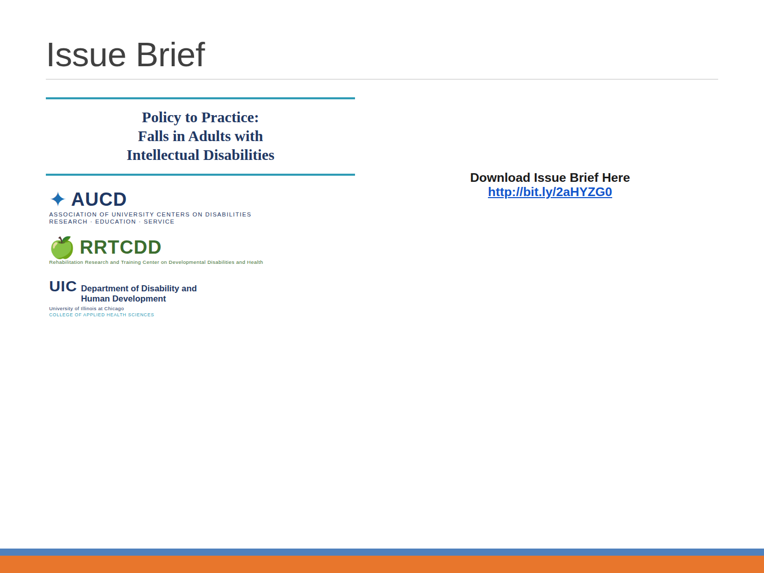Issue Brief
Policy to Practice:
Falls in Adults with
Intellectual Disabilities
✦ AUCD
Association of University Centers on Disabilities
Research · Education · Service
🍏 RRTCDD
Rehabilitation Research and Training Center on Developmental Disabilities and Health
UIC Department of Disability and
Human Development
University of Illinois at Chicago
College of Applied Health Sciences
Download Issue Brief Here
http://bit.ly/2aHYZG0